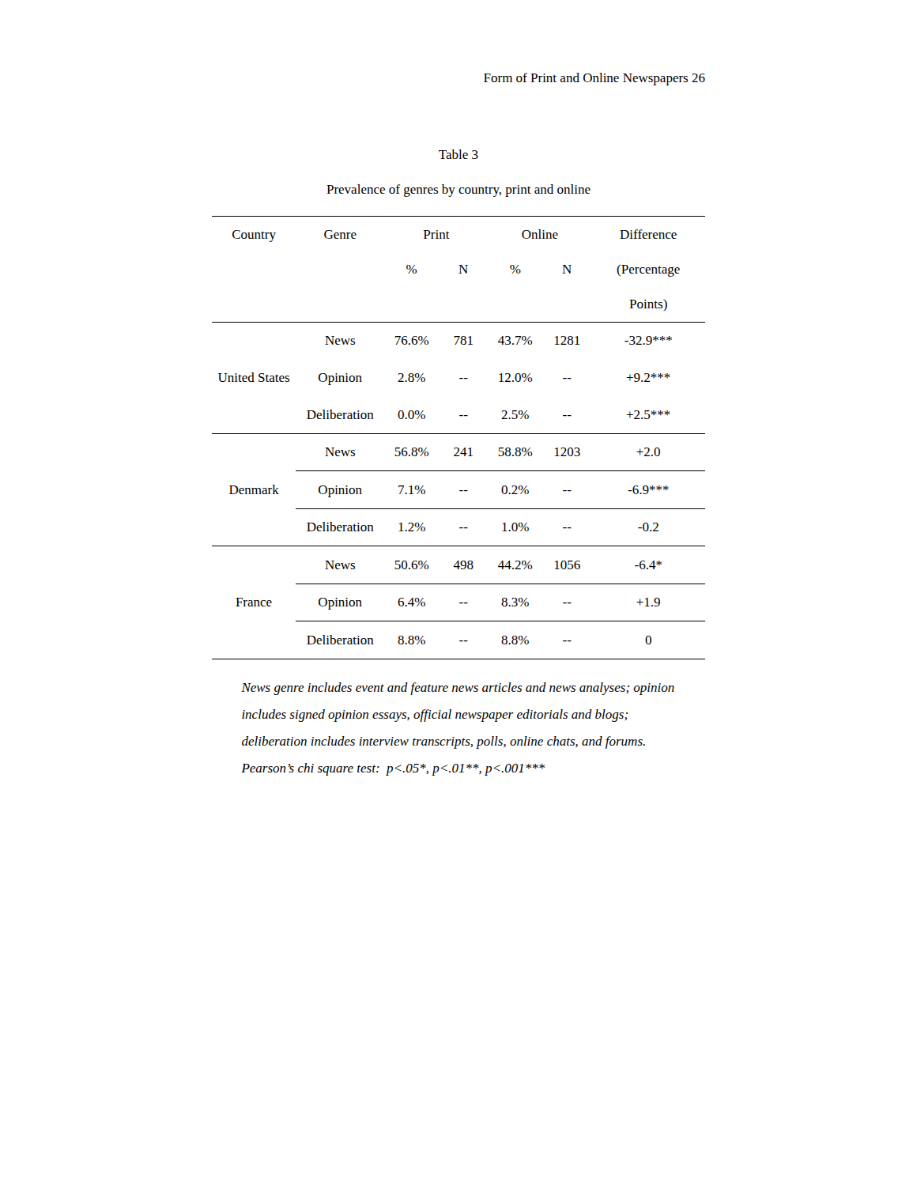Form of Print and Online Newspapers 26
Table 3
Prevalence of genres by country, print and online
| Country | Genre | Print | Online | Difference |
| --- | --- | --- | --- | --- |
| | | % | N | % | N | (Percentage |
| | | | | | | Points) |
| United States | News | 76.6% | 781 | 43.7% | 1281 | -32.9*** |
| Opinion | 2.8% | -- | 12.0% | -- | +9.2*** |
| Deliberation | 0.0% | -- | 2.5% | -- | +2.5*** |
| Denmark | News | 56.8% | 241 | 58.8% | 1203 | +2.0 |
| Opinion | 7.1% | -- | 0.2% | -- | -6.9*** |
| Deliberation | 1.2% | -- | 1.0% | -- | -0.2 |
| France | News | 50.6% | 498 | 44.2% | 1056 | -6.4* |
| Opinion | 6.4% | -- | 8.3% | -- | +1.9 |
| Deliberation | 8.8% | -- | 8.8% | -- | 0 |
News genre includes event and feature news articles and news analyses; opinion includes signed opinion essays, official newspaper editorials and blogs; deliberation includes interview transcripts, polls, online chats, and forums. Pearson’s chi square test: p<.05*, p<.01**, p<.001***